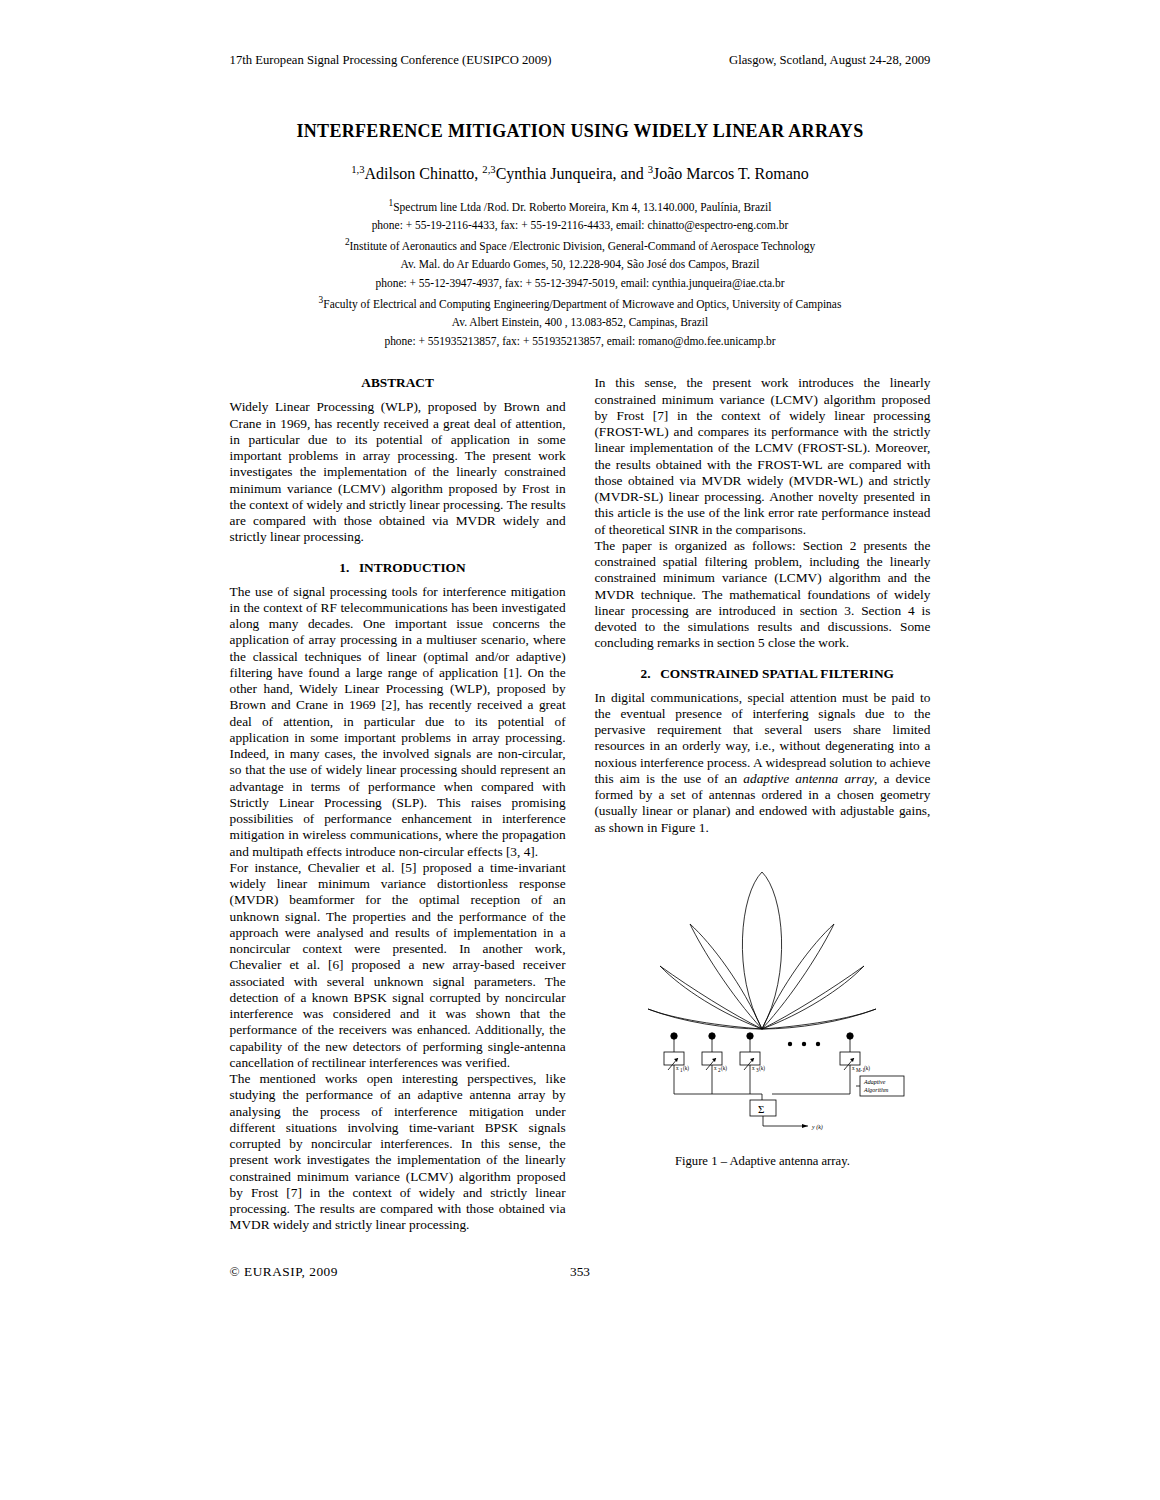17th European Signal Processing Conference (EUSIPCO 2009) Glasgow, Scotland, August 24-28, 2009
INTERFERENCE MITIGATION USING WIDELY LINEAR ARRAYS
1,3Adilson Chinatto, 2,3Cynthia Junqueira, and 3João Marcos T. Romano
1Spectrum line Ltda /Rod. Dr. Roberto Moreira, Km 4, 13.140.000, Paulínia, Brazil
phone: + 55-19-2116-4433, fax: + 55-19-2116-4433, email: chinatto@espectro-eng.com.br
2Institute of Aeronautics and Space /Electronic Division, General-Command of Aerospace Technology
Av. Mal. do Ar Eduardo Gomes, 50, 12.228-904, São José dos Campos, Brazil
phone: + 55-12-3947-4937, fax: + 55-12-3947-5019, email: cynthia.junqueira@iae.cta.br
3Faculty of Electrical and Computing Engineering/Department of Microwave and Optics, University of Campinas
Av. Albert Einstein, 400 , 13.083-852, Campinas, Brazil
phone: + 551935213857, fax: + 551935213857, email: romano@dmo.fee.unicamp.br
ABSTRACT
Widely Linear Processing (WLP), proposed by Brown and Crane in 1969, has recently received a great deal of attention, in particular due to its potential of application in some important problems in array processing. The present work investigates the implementation of the linearly constrained minimum variance (LCMV) algorithm proposed by Frost in the context of widely and strictly linear processing. The results are compared with those obtained via MVDR widely and strictly linear processing.
1. INTRODUCTION
The use of signal processing tools for interference mitigation in the context of RF telecommunications has been investigated along many decades. One important issue concerns the application of array processing in a multiuser scenario, where the classical techniques of linear (optimal and/or adaptive) filtering have found a large range of application [1]. On the other hand, Widely Linear Processing (WLP), proposed by Brown and Crane in 1969 [2], has recently received a great deal of attention, in particular due to its potential of application in some important problems in array processing. Indeed, in many cases, the involved signals are non-circular, so that the use of widely linear processing should represent an advantage in terms of performance when compared with Strictly Linear Processing (SLP). This raises promising possibilities of performance enhancement in interference mitigation in wireless communications, where the propagation and multipath effects introduce non-circular effects [3, 4].
For instance, Chevalier et al. [5] proposed a time-invariant widely linear minimum variance distortionless response (MVDR) beamformer for the optimal reception of an unknown signal. The properties and the performance of the approach were analysed and results of implementation in a noncircular context were presented. In another work, Chevalier et al. [6] proposed a new array-based receiver associated with several unknown signal parameters. The detection of a known BPSK signal corrupted by noncircular interference was considered and it was shown that the performance of the receivers was enhanced. Additionally, the capability of the new detectors of performing single-antenna cancellation of rectilinear interferences was verified.
The mentioned works open interesting perspectives, like studying the performance of an adaptive antenna array by analysing the process of interference mitigation under different situations involving time-variant BPSK signals corrupted by noncircular interferences. In this sense, the present work investigates the implementation of the linearly constrained minimum variance (LCMV) algorithm proposed by Frost [7] in the context of widely and strictly linear processing. The results are compared with those obtained via MVDR widely and strictly linear processing.
In this sense, the present work introduces the linearly constrained minimum variance (LCMV) algorithm proposed by Frost [7] in the context of widely linear processing (FROST-WL) and compares its performance with the strictly linear implementation of the LCMV (FROST-SL). Moreover, the results obtained with the FROST-WL are compared with those obtained via MVDR widely (MVDR-WL) and strictly (MVDR-SL) linear processing. Another novelty presented in this article is the use of the link error rate performance instead of theoretical SINR in the comparisons.
The paper is organized as follows: Section 2 presents the constrained spatial filtering problem, including the linearly constrained minimum variance (LCMV) algorithm and the MVDR technique. The mathematical foundations of widely linear processing are introduced in section 3. Section 4 is devoted to the simulations results and discussions. Some concluding remarks in section 5 close the work.
2. CONSTRAINED SPATIAL FILTERING
In digital communications, special attention must be paid to the eventual presence of interfering signals due to the pervasive requirement that several users share limited resources in an orderly way, i.e., without degenerating into a noxious interference process. A widespread solution to achieve this aim is the use of an adaptive antenna array, a device formed by a set of antennas ordered in a chosen geometry (usually linear or planar) and endowed with adjustable gains, as shown in Figure 1.
x1(k) x2(k) x3(k) xM-1(k) Adaptive Algorithm Σ y (k)
Figure 1 – Adaptive antenna array.
© EURASIP, 2009
353